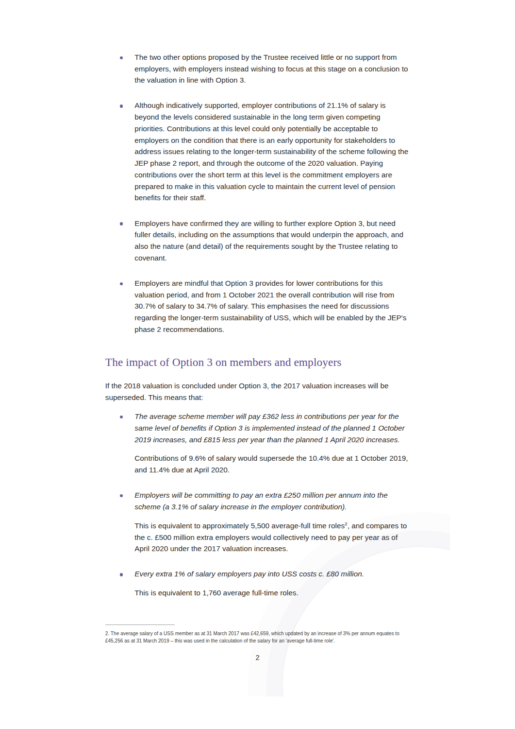The two other options proposed by the Trustee received little or no support from employers, with employers instead wishing to focus at this stage on a conclusion to the valuation in line with Option 3.
Although indicatively supported, employer contributions of 21.1% of salary is beyond the levels considered sustainable in the long term given competing priorities. Contributions at this level could only potentially be acceptable to employers on the condition that there is an early opportunity for stakeholders to address issues relating to the longer-term sustainability of the scheme following the JEP phase 2 report, and through the outcome of the 2020 valuation. Paying contributions over the short term at this level is the commitment employers are prepared to make in this valuation cycle to maintain the current level of pension benefits for their staff.
Employers have confirmed they are willing to further explore Option 3, but need fuller details, including on the assumptions that would underpin the approach, and also the nature (and detail) of the requirements sought by the Trustee relating to covenant.
Employers are mindful that Option 3 provides for lower contributions for this valuation period, and from 1 October 2021 the overall contribution will rise from 30.7% of salary to 34.7% of salary. This emphasises the need for discussions regarding the longer-term sustainability of USS, which will be enabled by the JEP's phase 2 recommendations.
The impact of Option 3 on members and employers
If the 2018 valuation is concluded under Option 3, the 2017 valuation increases will be superseded. This means that:
The average scheme member will pay £362 less in contributions per year for the same level of benefits if Option 3 is implemented instead of the planned 1 October 2019 increases, and £815 less per year than the planned 1 April 2020 increases.
Contributions of 9.6% of salary would supersede the 10.4% due at 1 October 2019, and 11.4% due at April 2020.
Employers will be committing to pay an extra £250 million per annum into the scheme (a 3.1% of salary increase in the employer contribution).
This is equivalent to approximately 5,500 average-full time roles2, and compares to the c. £500 million extra employers would collectively need to pay per year as of April 2020 under the 2017 valuation increases.
Every extra 1% of salary employers pay into USS costs c. £80 million.
This is equivalent to 1,760 average full-time roles.
2. The average salary of a USS member as at 31 March 2017 was £42,659, which updated by an increase of 3% per annum equates to £45,256 as at 31 March 2019 – this was used in the calculation of the salary for an 'average full-time role'.
2